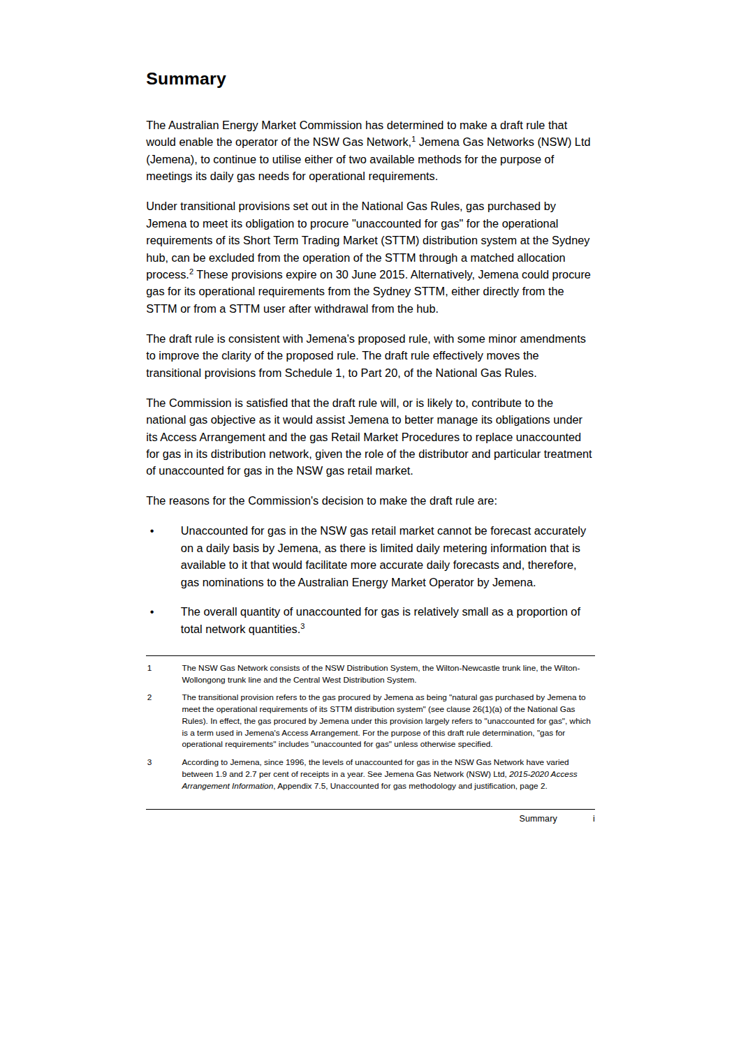Summary
The Australian Energy Market Commission has determined to make a draft rule that would enable the operator of the NSW Gas Network,1 Jemena Gas Networks (NSW) Ltd (Jemena), to continue to utilise either of two available methods for the purpose of meetings its daily gas needs for operational requirements.
Under transitional provisions set out in the National Gas Rules, gas purchased by Jemena to meet its obligation to procure "unaccounted for gas" for the operational requirements of its Short Term Trading Market (STTM) distribution system at the Sydney hub, can be excluded from the operation of the STTM through a matched allocation process.2 These provisions expire on 30 June 2015. Alternatively, Jemena could procure gas for its operational requirements from the Sydney STTM, either directly from the STTM or from a STTM user after withdrawal from the hub.
The draft rule is consistent with Jemena's proposed rule, with some minor amendments to improve the clarity of the proposed rule. The draft rule effectively moves the transitional provisions from Schedule 1, to Part 20, of the National Gas Rules.
The Commission is satisfied that the draft rule will, or is likely to, contribute to the national gas objective as it would assist Jemena to better manage its obligations under its Access Arrangement and the gas Retail Market Procedures to replace unaccounted for gas in its distribution network, given the role of the distributor and particular treatment of unaccounted for gas in the NSW gas retail market.
The reasons for the Commission's decision to make the draft rule are:
Unaccounted for gas in the NSW gas retail market cannot be forecast accurately on a daily basis by Jemena, as there is limited daily metering information that is available to it that would facilitate more accurate daily forecasts and, therefore, gas nominations to the Australian Energy Market Operator by Jemena.
The overall quantity of unaccounted for gas is relatively small as a proportion of total network quantities.3
1
The NSW Gas Network consists of the NSW Distribution System, the Wilton-Newcastle trunk line, the Wilton-Wollongong trunk line and the Central West Distribution System.
2
The transitional provision refers to the gas procured by Jemena as being "natural gas purchased by Jemena to meet the operational requirements of its STTM distribution system" (see clause 26(1)(a) of the National Gas Rules). In effect, the gas procured by Jemena under this provision largely refers to "unaccounted for gas", which is a term used in Jemena's Access Arrangement. For the purpose of this draft rule determination, "gas for operational requirements" includes "unaccounted for gas" unless otherwise specified.
3
According to Jemena, since 1996, the levels of unaccounted for gas in the NSW Gas Network have varied between 1.9 and 2.7 per cent of receipts in a year. See Jemena Gas Network (NSW) Ltd, 2015-2020 Access Arrangement Information, Appendix 7.5, Unaccounted for gas methodology and justification, page 2.
Summary i